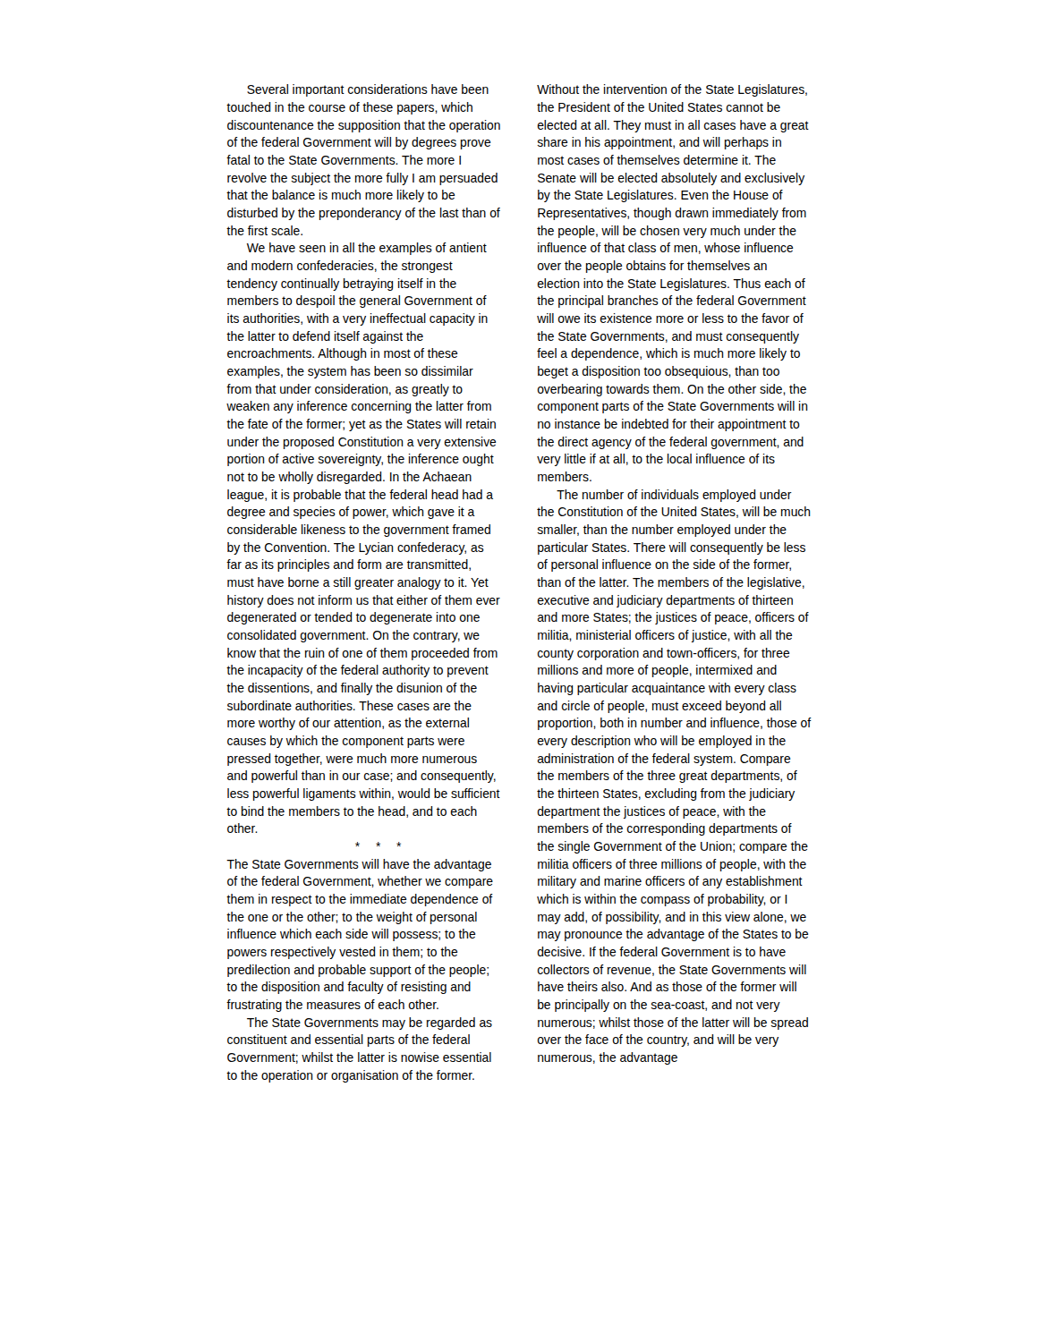Several important considerations have been touched in the course of these papers, which discountenance the supposition that the operation of the federal Government will by degrees prove fatal to the State Governments. The more I revolve the subject the more fully I am persuaded that the balance is much more likely to be disturbed by the preponderancy of the last than of the first scale.
We have seen in all the examples of antient and modern confederacies, the strongest tendency continually betraying itself in the members to despoil the general Government of its authorities, with a very ineffectual capacity in the latter to defend itself against the encroachments. Although in most of these examples, the system has been so dissimilar from that under consideration, as greatly to weaken any inference concerning the latter from the fate of the former; yet as the States will retain under the proposed Constitution a very extensive portion of active sovereignty, the inference ought not to be wholly disregarded. In the Achaean league, it is probable that the federal head had a degree and species of power, which gave it a considerable likeness to the government framed by the Convention. The Lycian confederacy, as far as its principles and form are transmitted, must have borne a still greater analogy to it. Yet history does not inform us that either of them ever degenerated or tended to degenerate into one consolidated government. On the contrary, we know that the ruin of one of them proceeded from the incapacity of the federal authority to prevent the dissentions, and finally the disunion of the subordinate authorities. These cases are the more worthy of our attention, as the external causes by which the component parts were pressed together, were much more numerous and powerful than in our case; and consequently, less powerful ligaments within, would be sufficient to bind the members to the head, and to each other.
* * *
The State Governments will have the advantage of the federal Government, whether we compare them in respect to the immediate dependence of the one or the other; to the weight of personal influence which each side will possess; to the powers respectively vested in them; to the predilection and probable support of the people; to the disposition and faculty of resisting and frustrating the measures of each other.
The State Governments may be regarded as constituent and essential parts of the federal Government; whilst the latter is nowise essential to the operation or organisation of the former. Without the intervention of the State Legislatures, the President of the United States cannot be elected at all. They must in all cases have a great share in his appointment, and will perhaps in most cases of themselves determine it. The Senate will be elected absolutely and exclusively by the State Legislatures. Even the House of Representatives, though drawn immediately from the people, will be chosen very much under the influence of that class of men, whose influence over the people obtains for themselves an election into the State Legislatures. Thus each of the principal branches of the federal Government will owe its existence more or less to the favor of the State Governments, and must consequently feel a dependence, which is much more likely to beget a disposition too obsequious, than too overbearing towards them. On the other side, the component parts of the State Governments will in no instance be indebted for their appointment to the direct agency of the federal government, and very little if at all, to the local influence of its members.
The number of individuals employed under the Constitution of the United States, will be much smaller, than the number employed under the particular States. There will consequently be less of personal influence on the side of the former, than of the latter. The members of the legislative, executive and judiciary departments of thirteen and more States; the justices of peace, officers of militia, ministerial officers of justice, with all the county corporation and town-officers, for three millions and more of people, intermixed and having particular acquaintance with every class and circle of people, must exceed beyond all proportion, both in number and influence, those of every description who will be employed in the administration of the federal system. Compare the members of the three great departments, of the thirteen States, excluding from the judiciary department the justices of peace, with the members of the corresponding departments of the single Government of the Union; compare the militia officers of three millions of people, with the military and marine officers of any establishment which is within the compass of probability, or I may add, of possibility, and in this view alone, we may pronounce the advantage of the States to be decisive. If the federal Government is to have collectors of revenue, the State Governments will have theirs also. And as those of the former will be principally on the sea-coast, and not very numerous; whilst those of the latter will be spread over the face of the country, and will be very numerous, the advantage